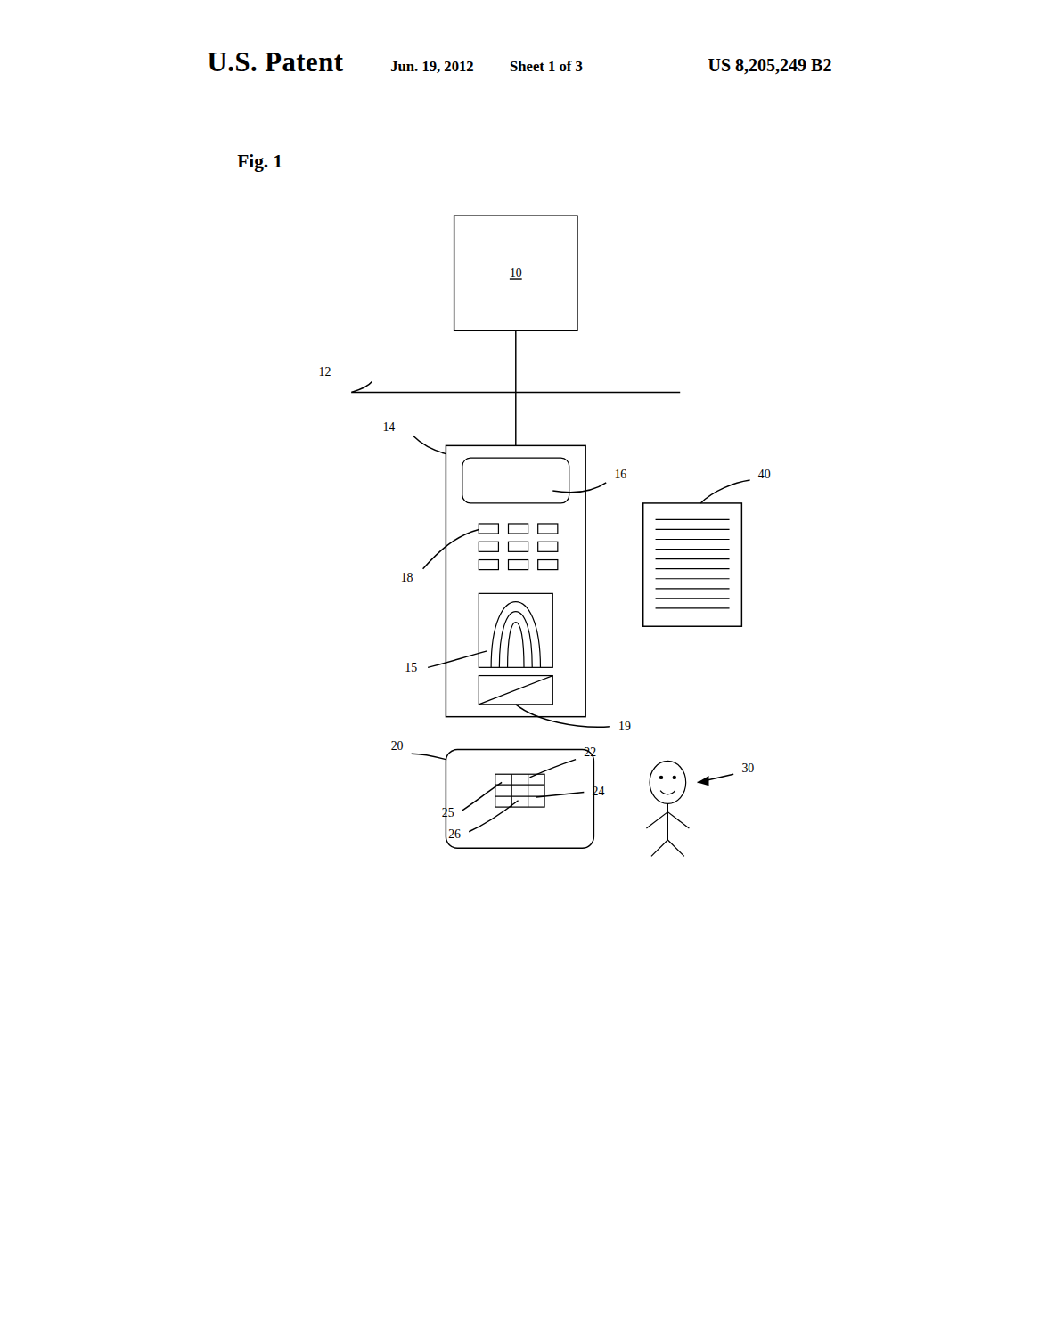U.S. Patent Jun. 19, 2012 Sheet 1 of 3 US 8,205,249 B2
Fig. 1
10 12 14 16 18 15 19 40 20 22 24 25 26 30